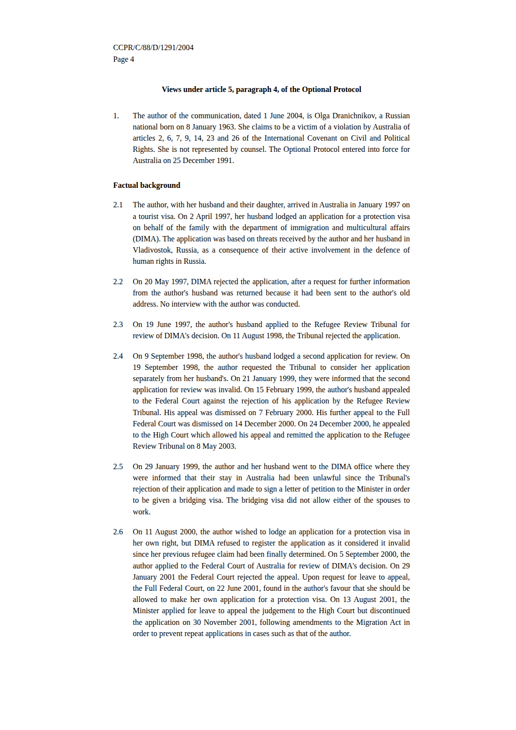CCPR/C/88/D/1291/2004
Page 4
Views under article 5, paragraph 4, of the Optional Protocol
1. The author of the communication, dated 1 June 2004, is Olga Dranichnikov, a Russian national born on 8 January 1963. She claims to be a victim of a violation by Australia of articles 2, 6, 7, 9, 14, 23 and 26 of the International Covenant on Civil and Political Rights. She is not represented by counsel. The Optional Protocol entered into force for Australia on 25 December 1991.
Factual background
2.1 The author, with her husband and their daughter, arrived in Australia in January 1997 on a tourist visa. On 2 April 1997, her husband lodged an application for a protection visa on behalf of the family with the department of immigration and multicultural affairs (DIMA). The application was based on threats received by the author and her husband in Vladivostok, Russia, as a consequence of their active involvement in the defence of human rights in Russia.
2.2 On 20 May 1997, DIMA rejected the application, after a request for further information from the author's husband was returned because it had been sent to the author's old address. No interview with the author was conducted.
2.3 On 19 June 1997, the author's husband applied to the Refugee Review Tribunal for review of DIMA's decision. On 11 August 1998, the Tribunal rejected the application.
2.4 On 9 September 1998, the author's husband lodged a second application for review. On 19 September 1998, the author requested the Tribunal to consider her application separately from her husband's. On 21 January 1999, they were informed that the second application for review was invalid. On 15 February 1999, the author's husband appealed to the Federal Court against the rejection of his application by the Refugee Review Tribunal. His appeal was dismissed on 7 February 2000. His further appeal to the Full Federal Court was dismissed on 14 December 2000. On 24 December 2000, he appealed to the High Court which allowed his appeal and remitted the application to the Refugee Review Tribunal on 8 May 2003.
2.5 On 29 January 1999, the author and her husband went to the DIMA office where they were informed that their stay in Australia had been unlawful since the Tribunal's rejection of their application and made to sign a letter of petition to the Minister in order to be given a bridging visa. The bridging visa did not allow either of the spouses to work.
2.6 On 11 August 2000, the author wished to lodge an application for a protection visa in her own right, but DIMA refused to register the application as it considered it invalid since her previous refugee claim had been finally determined. On 5 September 2000, the author applied to the Federal Court of Australia for review of DIMA's decision. On 29 January 2001 the Federal Court rejected the appeal. Upon request for leave to appeal, the Full Federal Court, on 22 June 2001, found in the author's favour that she should be allowed to make her own application for a protection visa. On 13 August 2001, the Minister applied for leave to appeal the judgement to the High Court but discontinued the application on 30 November 2001, following amendments to the Migration Act in order to prevent repeat applications in cases such as that of the author.